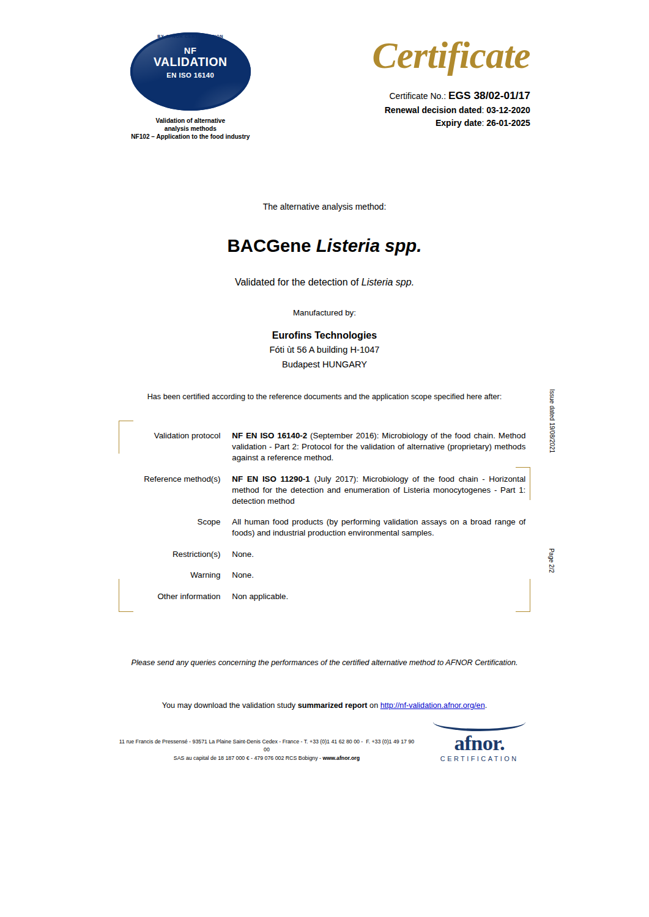Issue dated 19/08/2021 Page 2/2
By AFNOR Certification
NF
VALIDATION
EN ISO 16140
Validation of alternative
analysis methods
NF102 – Application to the food industry
Certificate
Certificate No.: EGS 38/02-01/17
Renewal decision dated: 03-12-2020
Expiry date: 26-01-2025
The alternative analysis method:
BACGene Listeria spp.
Validated for the detection of Listeria spp.
Manufactured by:
Eurofins Technologies
Fóti ùt 56 A building H-1047
Budapest HUNGARY
Has been certified according to the reference documents and the application scope specified here after:
| Validation protocol | NF EN ISO 16140-2 (September 2016): Microbiology of the food chain. Method validation - Part 2: Protocol for the validation of alternative (proprietary) methods against a reference method. |
| Reference method(s) | NF EN ISO 11290-1 (July 2017): Microbiology of the food chain - Horizontal method for the detection and enumeration of Listeria monocytogenes - Part 1: detection method |
| Scope | All human food products (by performing validation assays on a broad range of foods) and industrial production environmental samples. |
| Restriction(s) | None. |
| Warning | None. |
| Other information | Non applicable. |
Please send any queries concerning the performances of the certified alternative method to AFNOR Certification.
You may download the validation study summarized report on http://nf-validation.afnor.org/en.
11 rue Francis de Pressensé - 93571 La Plaine Saint-Denis Cedex - France - T. +33 (0)1 41 62 80 00 - F. +33 (0)1 49 17 90 00
SAS au capital de 18 187 000 € - 479 076 002 RCS Bobigny - www.afnor.org
afnor.
CERTIFICATION